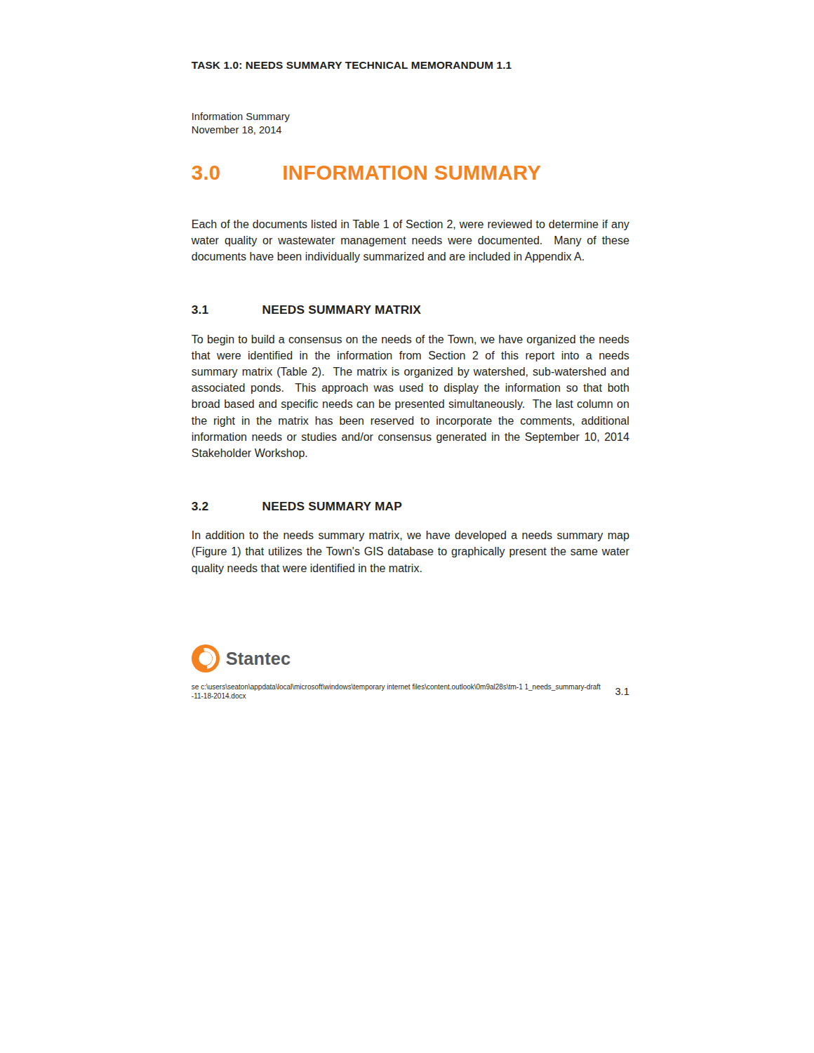TASK 1.0: NEEDS SUMMARY TECHNICAL MEMORANDUM 1.1
Information Summary
November 18, 2014
3.0 INFORMATION SUMMARY
Each of the documents listed in Table 1 of Section 2, were reviewed to determine if any water quality or wastewater management needs were documented. Many of these documents have been individually summarized and are included in Appendix A.
3.1 NEEDS SUMMARY MATRIX
To begin to build a consensus on the needs of the Town, we have organized the needs that were identified in the information from Section 2 of this report into a needs summary matrix (Table 2). The matrix is organized by watershed, sub-watershed and associated ponds. This approach was used to display the information so that both broad based and specific needs can be presented simultaneously. The last column on the right in the matrix has been reserved to incorporate the comments, additional information needs or studies and/or consensus generated in the September 10, 2014 Stakeholder Workshop.
3.2 NEEDS SUMMARY MAP
In addition to the needs summary matrix, we have developed a needs summary map (Figure 1) that utilizes the Town's GIS database to graphically present the same water quality needs that were identified in the matrix.
Stantec
se c:\users\seaton\appdata\local\microsoft\windows\temporary internet files\content.outlook\0m9al28s\tm-1 1_needs_summary-draft-11-18-2014.docx
3.1